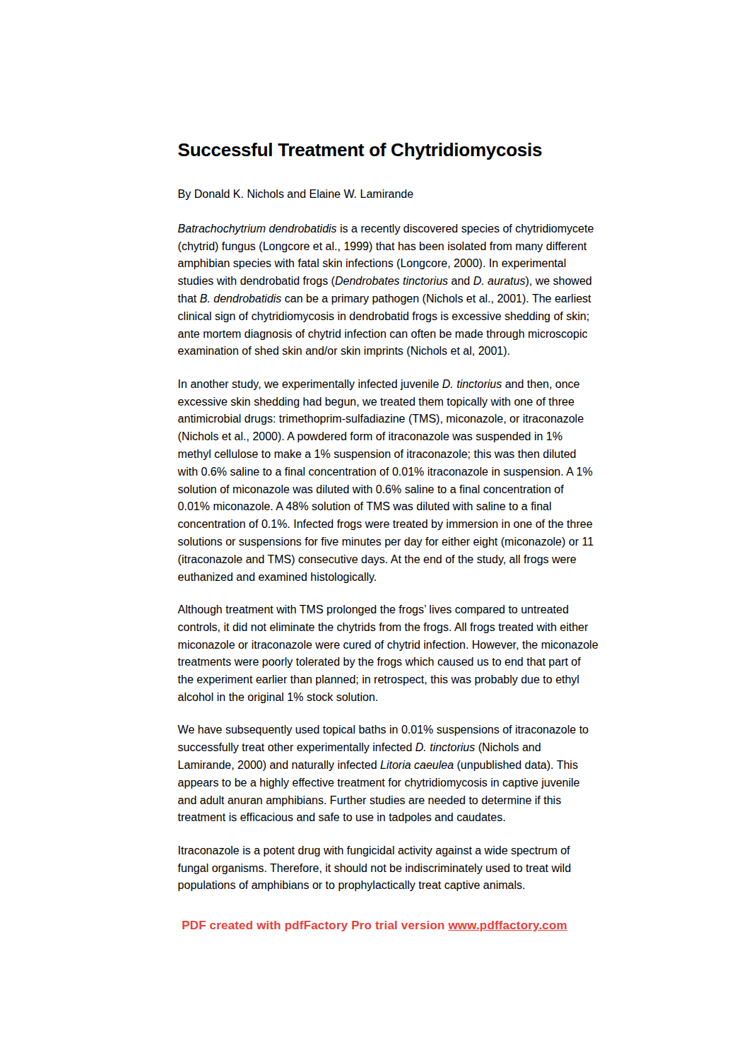Successful Treatment of Chytridiomycosis
By Donald K. Nichols and Elaine W. Lamirande
Batrachochytrium dendrobatidis is a recently discovered species of chytridiomycete (chytrid) fungus (Longcore et al., 1999) that has been isolated from many different amphibian species with fatal skin infections (Longcore, 2000). In experimental studies with dendrobatid frogs (Dendrobates tinctorius and D. auratus), we showed that B. dendrobatidis can be a primary pathogen (Nichols et al., 2001). The earliest clinical sign of chytridiomycosis in dendrobatid frogs is excessive shedding of skin; ante mortem diagnosis of chytrid infection can often be made through microscopic examination of shed skin and/or skin imprints (Nichols et al, 2001).
In another study, we experimentally infected juvenile D. tinctorius and then, once excessive skin shedding had begun, we treated them topically with one of three antimicrobial drugs: trimethoprim-sulfadiazine (TMS), miconazole, or itraconazole (Nichols et al., 2000). A powdered form of itraconazole was suspended in 1% methyl cellulose to make a 1% suspension of itraconazole; this was then diluted with 0.6% saline to a final concentration of 0.01% itraconazole in suspension. A 1% solution of miconazole was diluted with 0.6% saline to a final concentration of 0.01% miconazole. A 48% solution of TMS was diluted with saline to a final concentration of 0.1%. Infected frogs were treated by immersion in one of the three solutions or suspensions for five minutes per day for either eight (miconazole) or 11 (itraconazole and TMS) consecutive days. At the end of the study, all frogs were euthanized and examined histologically.
Although treatment with TMS prolonged the frogs’ lives compared to untreated controls, it did not eliminate the chytrids from the frogs. All frogs treated with either miconazole or itraconazole were cured of chytrid infection. However, the miconazole treatments were poorly tolerated by the frogs which caused us to end that part of the experiment earlier than planned; in retrospect, this was probably due to ethyl alcohol in the original 1% stock solution.
We have subsequently used topical baths in 0.01% suspensions of itraconazole to successfully treat other experimentally infected D. tinctorius (Nichols and Lamirande, 2000) and naturally infected Litoria caeulea (unpublished data). This appears to be a highly effective treatment for chytridiomycosis in captive juvenile and adult anuran amphibians. Further studies are needed to determine if this treatment is efficacious and safe to use in tadpoles and caudates.
Itraconazole is a potent drug with fungicidal activity against a wide spectrum of fungal organisms. Therefore, it should not be indiscriminately used to treat wild populations of amphibians or to prophylactically treat captive animals.
PDF created with pdfFactory Pro trial version www.pdffactory.com